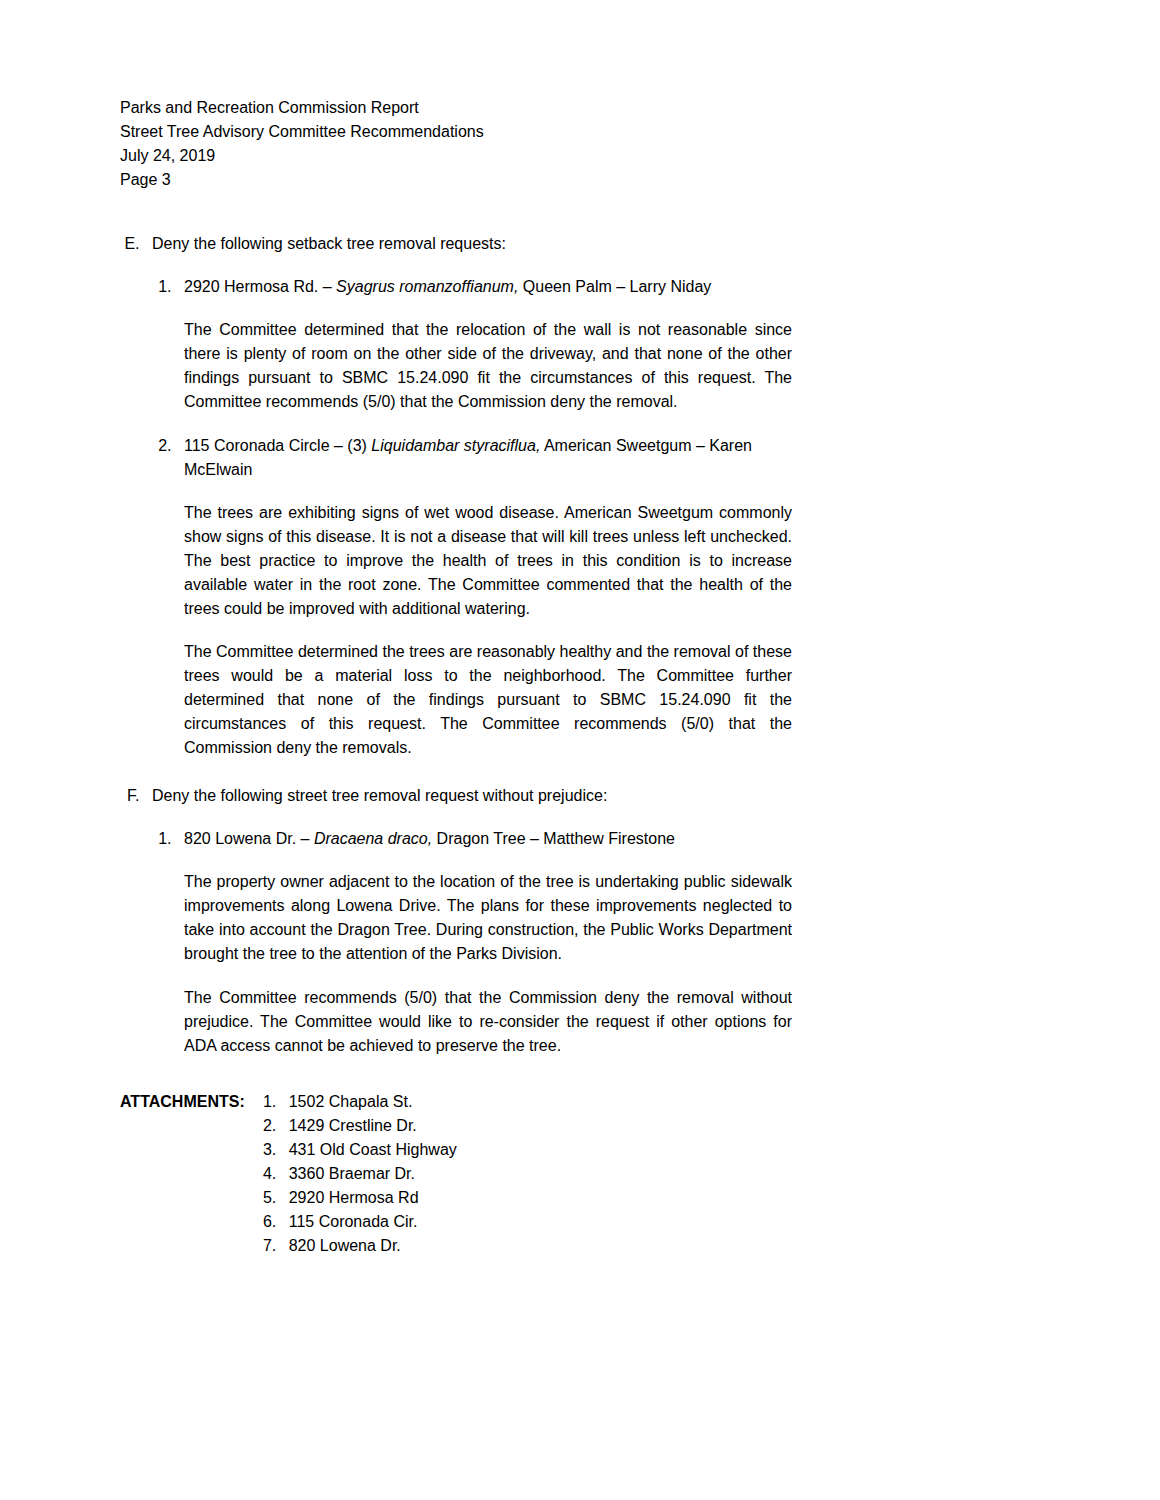Parks and Recreation Commission Report
Street Tree Advisory Committee Recommendations
July 24, 2019
Page 3
Deny the following setback tree removal requests:
2920 Hermosa Rd. – Syagrus romanzoffianum, Queen Palm – Larry Niday
The Committee determined that the relocation of the wall is not reasonable since there is plenty of room on the other side of the driveway, and that none of the other findings pursuant to SBMC 15.24.090 fit the circumstances of this request. The Committee recommends (5/0) that the Commission deny the removal.
115 Coronada Circle – (3) Liquidambar styraciflua, American Sweetgum – Karen McElwain
The trees are exhibiting signs of wet wood disease. American Sweetgum commonly show signs of this disease. It is not a disease that will kill trees unless left unchecked. The best practice to improve the health of trees in this condition is to increase available water in the root zone. The Committee commented that the health of the trees could be improved with additional watering.
The Committee determined the trees are reasonably healthy and the removal of these trees would be a material loss to the neighborhood. The Committee further determined that none of the findings pursuant to SBMC 15.24.090 fit the circumstances of this request. The Committee recommends (5/0) that the Commission deny the removals.
Deny the following street tree removal request without prejudice:
820 Lowena Dr. – Dracaena draco, Dragon Tree – Matthew Firestone
The property owner adjacent to the location of the tree is undertaking public sidewalk improvements along Lowena Drive. The plans for these improvements neglected to take into account the Dragon Tree. During construction, the Public Works Department brought the tree to the attention of the Parks Division.
The Committee recommends (5/0) that the Commission deny the removal without prejudice. The Committee would like to re-consider the request if other options for ADA access cannot be achieved to preserve the tree.
ATTACHMENTS:
1502 Chapala St.
1429 Crestline Dr.
431 Old Coast Highway
3360 Braemar Dr.
2920 Hermosa Rd
115 Coronada Cir.
820 Lowena Dr.